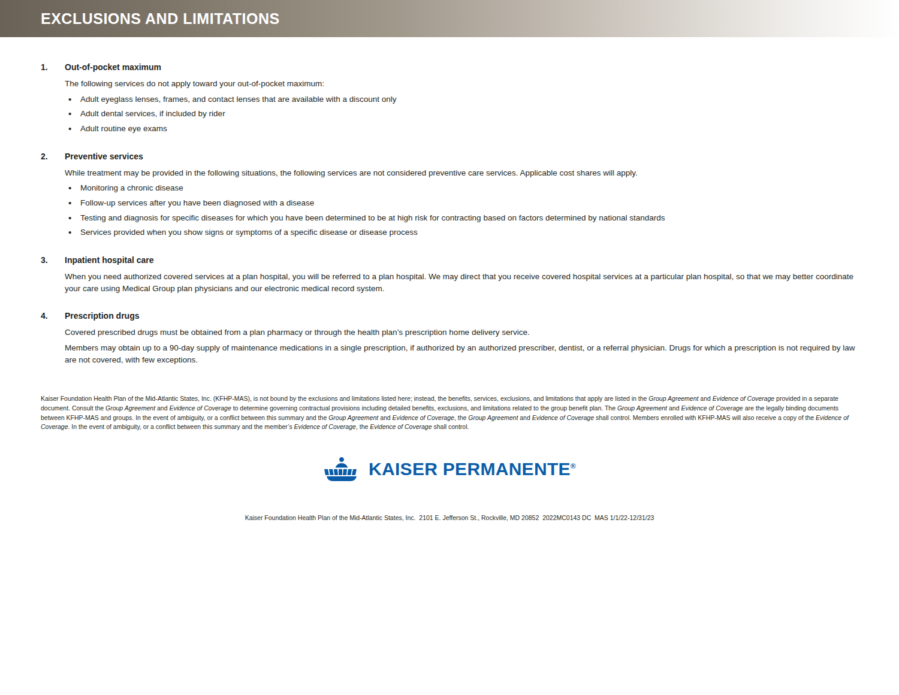EXCLUSIONS AND LIMITATIONS
Out-of-pocket maximum
The following services do not apply toward your out-of-pocket maximum:
Adult eyeglass lenses, frames, and contact lenses that are available with a discount only
Adult dental services, if included by rider
Adult routine eye exams
Preventive services
While treatment may be provided in the following situations, the following services are not considered preventive care services. Applicable cost shares will apply.
Monitoring a chronic disease
Follow-up services after you have been diagnosed with a disease
Testing and diagnosis for specific diseases for which you have been determined to be at high risk for contracting based on factors determined by national standards
Services provided when you show signs or symptoms of a specific disease or disease process
Inpatient hospital care
When you need authorized covered services at a plan hospital, you will be referred to a plan hospital. We may direct that you receive covered hospital services at a particular plan hospital, so that we may better coordinate your care using Medical Group plan physicians and our electronic medical record system.
Prescription drugs
Covered prescribed drugs must be obtained from a plan pharmacy or through the health plan’s prescription home delivery service.
Members may obtain up to a 90-day supply of maintenance medications in a single prescription, if authorized by an authorized prescriber, dentist, or a referral physician. Drugs for which a prescription is not required by law are not covered, with few exceptions.
Kaiser Foundation Health Plan of the Mid-Atlantic States, Inc. (KFHP-MAS), is not bound by the exclusions and limitations listed here; instead, the benefits, services, exclusions, and limitations that apply are listed in the Group Agreement and Evidence of Coverage provided in a separate document. Consult the Group Agreement and Evidence of Coverage to determine governing contractual provisions including detailed benefits, exclusions, and limitations related to the group benefit plan. The Group Agreement and Evidence of Coverage are the legally binding documents between KFHP-MAS and groups. In the event of ambiguity, or a conflict between this summary and the Group Agreement and Evidence of Coverage, the Group Agreement and Evidence of Coverage shall control. Members enrolled with KFHP-MAS will also receive a copy of the Evidence of Coverage. In the event of ambiguity, or a conflict between this summary and the member’s Evidence of Coverage, the Evidence of Coverage shall control.
KAISER PERMANENTE®
Kaiser Foundation Health Plan of the Mid-Atlantic States, Inc. 2101 E. Jefferson St., Rockville, MD 20852 2022MC0143 DC MAS 1/1/22-12/31/23